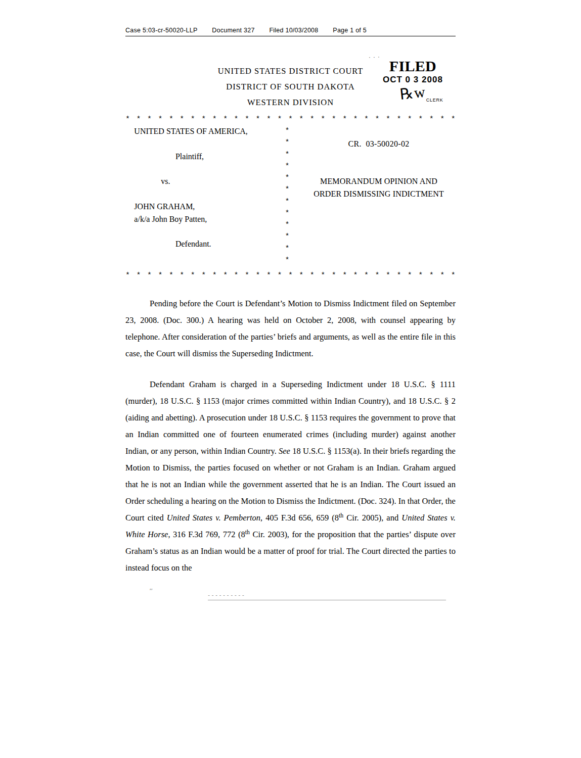Case 5:03-cr-50020-LLP Document 327 Filed 10/03/2008 Page 1 of 5
FILED
OCT 0 3 2008
℞w
CLERK
· · ·
UNITED STATES DISTRICT COURT DISTRICT OF SOUTH DAKOTA WESTERN DIVISION
* * * * * * * * * * * * * * * * * * * * * * * * * * * * * * * * * * * * * * * * * * *
| UNITED STATES OF AMERICA, Plaintiff, vs. JOHN GRAHAM, a/k/a John Boy Patten, Defendant. | * * * * * * * * * * * * | CR. 03-50020-02 MEMORANDUM OPINION AND ORDER DISMISSING INDICTMENT |
* * * * * * * * * * * * * * * * * * * * * * * * * * * * * * * * * * * * * * * * * * * * * *
Pending before the Court is Defendant’s Motion to Dismiss Indictment filed on September 23, 2008. (Doc. 300.) A hearing was held on October 2, 2008, with counsel appearing by telephone. After consideration of the parties’ briefs and arguments, as well as the entire file in this case, the Court will dismiss the Superseding Indictment.
Defendant Graham is charged in a Superseding Indictment under 18 U.S.C. § 1111 (murder), 18 U.S.C. § 1153 (major crimes committed within Indian Country), and 18 U.S.C. § 2 (aiding and abetting). A prosecution under 18 U.S.C. § 1153 requires the government to prove that an Indian committed one of fourteen enumerated crimes (including murder) against another Indian, or any person, within Indian Country. See 18 U.S.C. § 1153(a). In their briefs regarding the Motion to Dismiss, the parties focused on whether or not Graham is an Indian. Graham argued that he is not an Indian while the government asserted that he is an Indian. The Court issued an Order scheduling a hearing on the Motion to Dismiss the Indictment. (Doc. 324). In that Order, the Court cited United States v. Pemberton, 405 F.3d 656, 659 (8th Cir. 2005), and United States v. White Horse, 316 F.3d 769, 772 (8th Cir. 2003), for the proposition that the parties’ dispute over Graham’s status as an Indian would be a matter of proof for trial. The Court directed the parties to instead focus on the
′′
- - - - - - - - - -